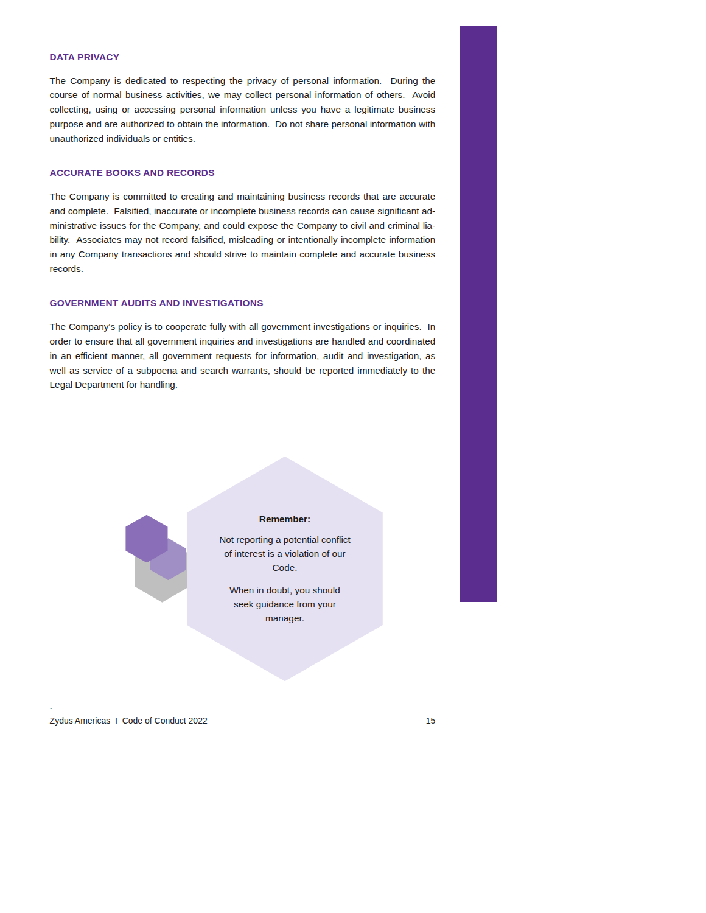Data Privacy
The Company is dedicated to respecting the privacy of personal information. During the course of normal business activities, we may collect personal information of others. Avoid collecting, using or accessing personal information unless you have a legitimate business purpose and are authorized to obtain the information. Do not share personal information with unauthorized individuals or entities.
Accurate Books and Records
The Company is committed to creating and maintaining business records that are accurate and complete. Falsified, inaccurate or incomplete business records can cause significant administrative issues for the Company, and could expose the Company to civil and criminal liability. Associates may not record falsified, misleading or intentionally incomplete information in any Company transactions and should strive to maintain complete and accurate business records.
Government Audits and Investigations
The Company's policy is to cooperate fully with all government investigations or inquiries. In order to ensure that all government inquiries and investigations are handled and coordinated in an efficient manner, all government requests for information, audit and investigation, as well as service of a subpoena and search warrants, should be reported immediately to the Legal Department for handling.
Remember:
Not reporting a potential conflict of interest is a violation of our Code.
When in doubt, you should seek guidance from your manager.
.
Zydus Americas I Code of Conduct 2022 15